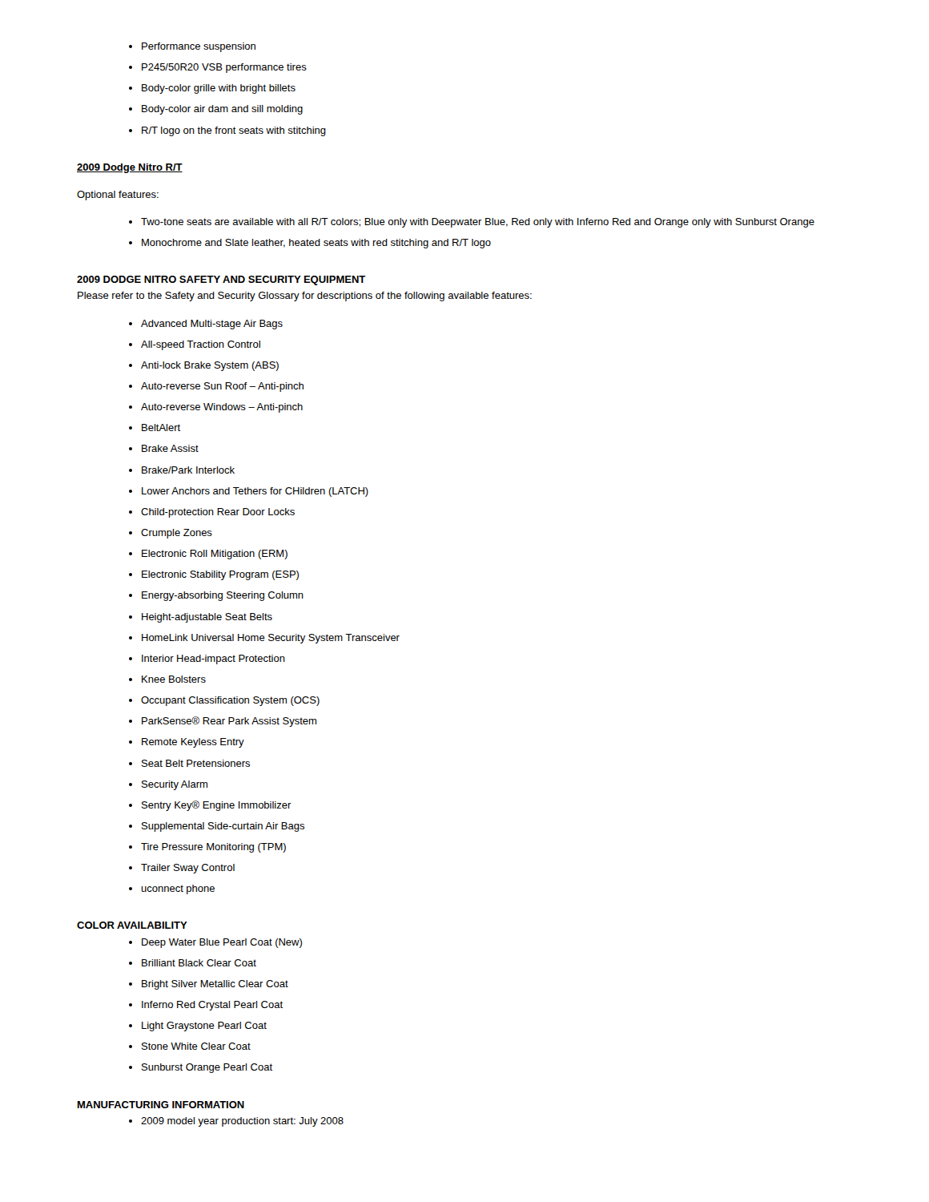Performance suspension
P245/50R20 VSB performance tires
Body-color grille with bright billets
Body-color air dam and sill molding
R/T logo on the front seats with stitching
2009 Dodge Nitro R/T
Optional features:
Two-tone seats are available with all R/T colors; Blue only with Deepwater Blue, Red only with Inferno Red and Orange only with Sunburst Orange
Monochrome and Slate leather, heated seats with red stitching and R/T logo
2009 DODGE NITRO SAFETY AND SECURITY EQUIPMENT
Please refer to the Safety and Security Glossary for descriptions of the following available features:
Advanced Multi-stage Air Bags
All-speed Traction Control
Anti-lock Brake System (ABS)
Auto-reverse Sun Roof – Anti-pinch
Auto-reverse Windows – Anti-pinch
BeltAlert
Brake Assist
Brake/Park Interlock
Lower Anchors and Tethers for CHildren (LATCH)
Child-protection Rear Door Locks
Crumple Zones
Electronic Roll Mitigation (ERM)
Electronic Stability Program (ESP)
Energy-absorbing Steering Column
Height-adjustable Seat Belts
HomeLink Universal Home Security System Transceiver
Interior Head-impact Protection
Knee Bolsters
Occupant Classification System (OCS)
ParkSense® Rear Park Assist System
Remote Keyless Entry
Seat Belt Pretensioners
Security Alarm
Sentry Key® Engine Immobilizer
Supplemental Side-curtain Air Bags
Tire Pressure Monitoring (TPM)
Trailer Sway Control
uconnect phone
COLOR AVAILABILITY
Deep Water Blue Pearl Coat (New)
Brilliant Black Clear Coat
Bright Silver Metallic Clear Coat
Inferno Red Crystal Pearl Coat
Light Graystone Pearl Coat
Stone White Clear Coat
Sunburst Orange Pearl Coat
MANUFACTURING INFORMATION
2009 model year production start: July 2008